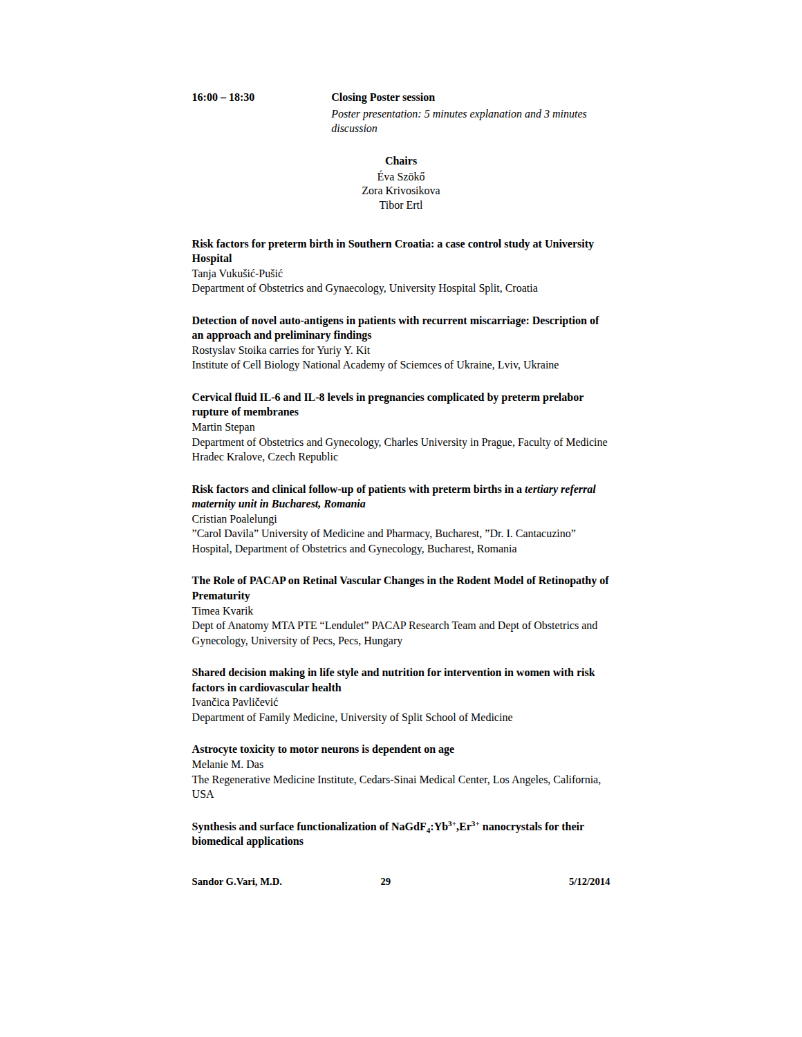16:00 – 18:30
Closing Poster session
Poster presentation: 5 minutes explanation and 3 minutes discussion
Chairs
Éva Szökő
Zora Krivosikova
Tibor Ertl
Risk factors for preterm birth in Southern Croatia: a case control study at University Hospital
Tanja Vukušić-Pušić
Department of Obstetrics and Gynaecology, University Hospital Split, Croatia
Detection of novel auto-antigens in patients with recurrent miscarriage: Description of an approach and preliminary findings
Rostyslav Stoika carries for Yuriy Y. Kit
Institute of Cell Biology National Academy of Sciemces of Ukraine, Lviv, Ukraine
Cervical fluid IL-6 and IL-8 levels in pregnancies complicated by preterm prelabor rupture of membranes
Martin Stepan
Department of Obstetrics and Gynecology, Charles University in Prague, Faculty of Medicine Hradec Kralove, Czech Republic
Risk factors and clinical follow-up of patients with preterm births in a tertiary referral maternity unit in Bucharest, Romania
Cristian Poalelungi
”Carol Davila” University of Medicine and Pharmacy, Bucharest, ”Dr. I. Cantacuzino” Hospital, Department of Obstetrics and Gynecology, Bucharest, Romania
The Role of PACAP on Retinal Vascular Changes in the Rodent Model of Retinopathy of Prematurity
Timea Kvarik
Dept of Anatomy MTA PTE “Lendulet” PACAP Research Team and Dept of Obstetrics and Gynecology, University of Pecs, Pecs, Hungary
Shared decision making in life style and nutrition for intervention in women with risk factors in cardiovascular health
Ivančica Pavličević
Department of Family Medicine, University of Split School of Medicine
Astrocyte toxicity to motor neurons is dependent on age
Melanie M. Das
The Regenerative Medicine Institute, Cedars-Sinai Medical Center, Los Angeles, California, USA
Synthesis and surface functionalization of NaGdF4:Yb3+,Er3+ nanocrystals for their biomedical applications
Sandor G.Vari, M.D. 29 5/12/2014